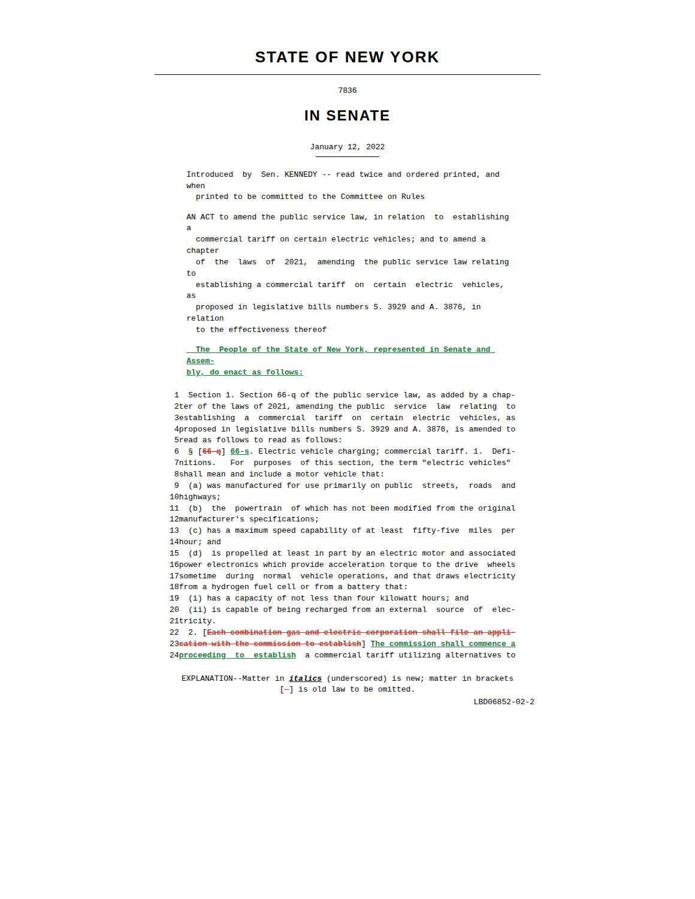STATE OF NEW YORK
7836
IN SENATE
January 12, 2022
Introduced by Sen. KENNEDY -- read twice and ordered printed, and when printed to be committed to the Committee on Rules
AN ACT to amend the public service law, in relation to establishing a commercial tariff on certain electric vehicles; and to amend a chapter of the laws of 2021, amending the public service law relating to establishing a commercial tariff on certain electric vehicles, as proposed in legislative bills numbers S. 3929 and A. 3876, in relation to the effectiveness thereof
The People of the State of New York, represented in Senate and Assem- bly, do enact as follows:
| 1 | Section 1. Section 66-q of the public service law, as added by a chap- |
| 2 | ter of the laws of 2021, amending the public service law relating to |
| 3 | establishing a commercial tariff on certain electric vehicles, as |
| 4 | proposed in legislative bills numbers S. 3929 and A. 3876, is amended to |
| 5 | read as follows to read as follows: |
| 6 | § [ 66-q ] 66-s . Electric vehicle charging; commercial tariff. 1. Defi- |
| 7 | nitions. For purposes of this section, the term "electric vehicles" |
| 8 | shall mean and include a motor vehicle that: |
| 9 | (a) was manufactured for use primarily on public streets, roads and |
| 10 | highways; |
| 11 | (b) the powertrain of which has not been modified from the original |
| 12 | manufacturer's specifications; |
| 13 | (c) has a maximum speed capability of at least fifty-five miles per |
| 14 | hour; and |
| 15 | (d) is propelled at least in part by an electric motor and associated |
| 16 | power electronics which provide acceleration torque to the drive wheels |
| 17 | sometime during normal vehicle operations, and that draws electricity |
| 18 | from a hydrogen fuel cell or from a battery that: |
| 19 | (i) has a capacity of not less than four kilowatt hours; and |
| 20 | (ii) is capable of being recharged from an external source of elec- |
| 21 | tricity. |
| 22 | 2. [ Each combination gas and electric corporation shall file an appli- |
| 23 | cation with the commission to establish ] The commission shall commence a |
| 24 | proceeding to establish a commercial tariff utilizing alternatives to |
EXPLANATION--Matter in italics (underscored) is new; matter in brackets
[ ] is old law to be omitted.
LBD06852-02-2